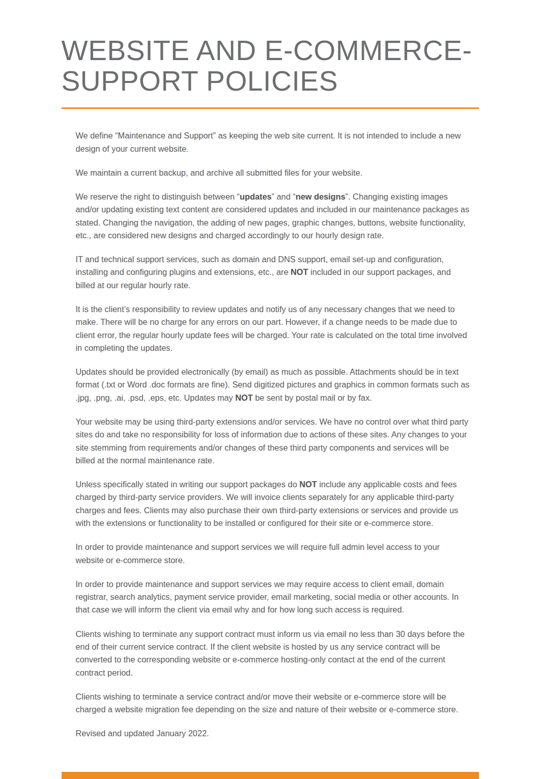Website and E-Commerce-Support Policies
We define “Maintenance and Support” as keeping the web site current. It is not intended to include a new design of your current website.
We maintain a current backup, and archive all submitted files for your website.
We reserve the right to distinguish between “updates” and “new designs”. Changing existing images and/or updating existing text content are considered updates and included in our maintenance packages as stated. Changing the navigation, the adding of new pages, graphic changes, buttons, website functionality, etc., are considered new designs and charged accordingly to our hourly design rate.
IT and technical support services, such as domain and DNS support, email set-up and configuration, installing and configuring plugins and extensions, etc., are NOT included in our support packages, and billed at our regular hourly rate.
It is the client’s responsibility to review updates and notify us of any necessary changes that we need to make. There will be no charge for any errors on our part. However, if a change needs to be made due to client error, the regular hourly update fees will be charged. Your rate is calculated on the total time involved in completing the updates.
Updates should be provided electronically (by email) as much as possible. Attachments should be in text format (.txt or Word .doc formats are fine). Send digitized pictures and graphics in common formats such as .jpg, .png, .ai, .psd, .eps, etc. Updates may NOT be sent by postal mail or by fax.
Your website may be using third-party extensions and/or services. We have no control over what third party sites do and take no responsibility for loss of information due to actions of these sites. Any changes to your site stemming from requirements and/or changes of these third party components and services will be billed at the normal maintenance rate.
Unless specifically stated in writing our support packages do NOT include any applicable costs and fees charged by third-party service providers. We will invoice clients separately for any applicable third-party charges and fees. Clients may also purchase their own third-party extensions or services and provide us with the extensions or functionality to be installed or configured for their site or e-commerce store.
In order to provide maintenance and support services we will require full admin level access to your website or e-commerce store.
In order to provide maintenance and support services we may require access to client email, domain registrar, search analytics, payment service provider, email marketing, social media or other accounts. In that case we will inform the client via email why and for how long such access is required.
Clients wishing to terminate any support contract must inform us via email no less than 30 days before the end of their current service contract. If the client website is hosted by us any service contract will be converted to the corresponding website or e-commerce hosting-only contact at the end of the current contract period.
Clients wishing to terminate a service contract and/or move their website or e-commerce store will be charged a website migration fee depending on the size and nature of their website or e-commerce store.
Revised and updated January 2022.